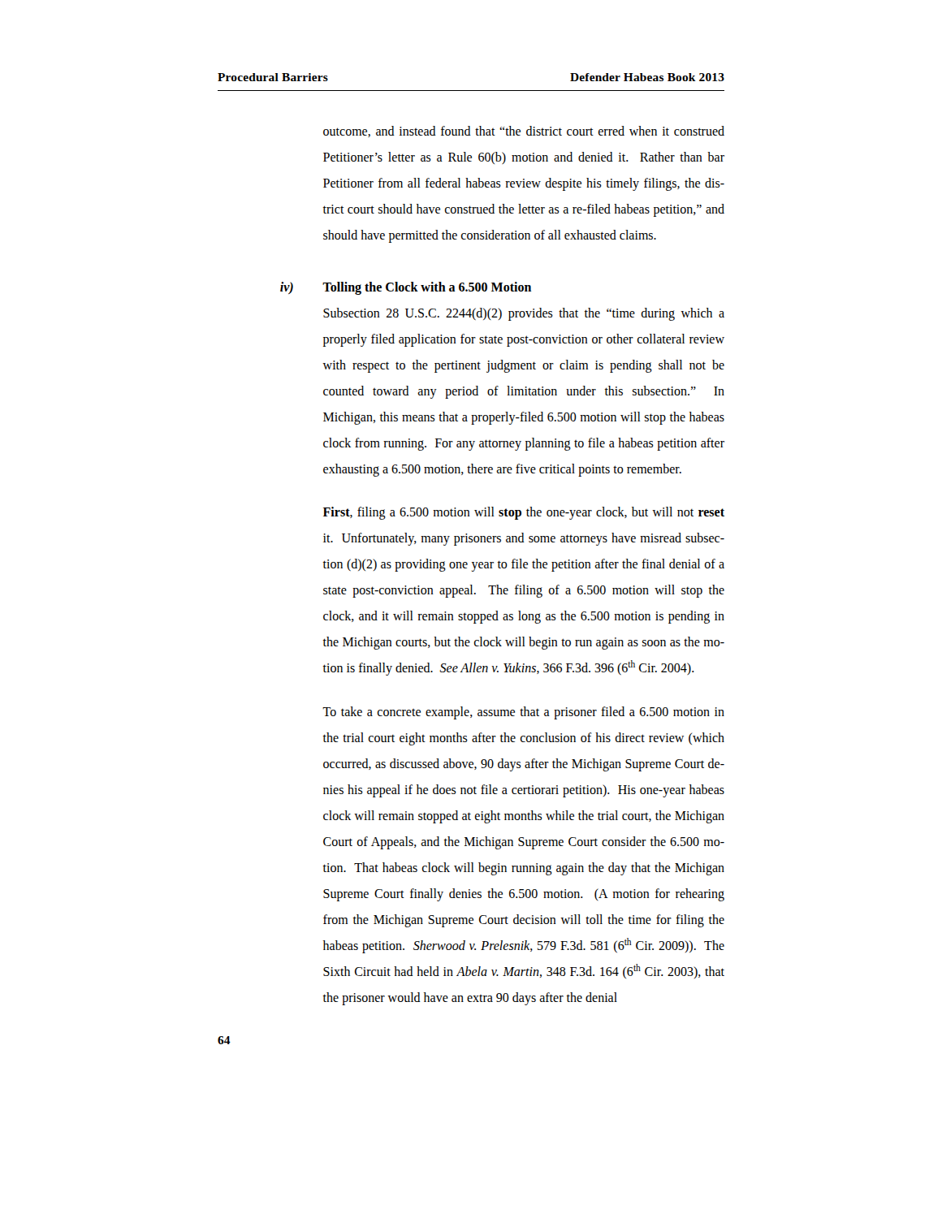Procedural Barriers
Defender Habeas Book 2013
outcome, and instead found that “the district court erred when it construed Petitioner’s letter as a Rule 60(b) motion and denied it. Rather than bar Petitioner from all federal habeas review despite his timely filings, the district court should have construed the letter as a re-filed habeas petition,” and should have permitted the consideration of all exhausted claims.
iv)
Tolling the Clock with a 6.500 Motion
Subsection 28 U.S.C. 2244(d)(2) provides that the “time during which a properly filed application for state post-conviction or other collateral review with respect to the pertinent judgment or claim is pending shall not be counted toward any period of limitation under this subsection.” In Michigan, this means that a properly-filed 6.500 motion will stop the habeas clock from running. For any attorney planning to file a habeas petition after exhausting a 6.500 motion, there are five critical points to remember.
First, filing a 6.500 motion will stop the one-year clock, but will not reset it. Unfortunately, many prisoners and some attorneys have misread subsection (d)(2) as providing one year to file the petition after the final denial of a state post-conviction appeal. The filing of a 6.500 motion will stop the clock, and it will remain stopped as long as the 6.500 motion is pending in the Michigan courts, but the clock will begin to run again as soon as the motion is finally denied. See Allen v. Yukins, 366 F.3d. 396 (6th Cir. 2004).
To take a concrete example, assume that a prisoner filed a 6.500 motion in the trial court eight months after the conclusion of his direct review (which occurred, as discussed above, 90 days after the Michigan Supreme Court denies his appeal if he does not file a certiorari petition). His one-year habeas clock will remain stopped at eight months while the trial court, the Michigan Court of Appeals, and the Michigan Supreme Court consider the 6.500 motion. That habeas clock will begin running again the day that the Michigan Supreme Court finally denies the 6.500 motion. (A motion for rehearing from the Michigan Supreme Court decision will toll the time for filing the habeas petition. Sherwood v. Prelesnik, 579 F.3d. 581 (6th Cir. 2009)). The Sixth Circuit had held in Abela v. Martin, 348 F.3d. 164 (6th Cir. 2003), that the prisoner would have an extra 90 days after the denial
64